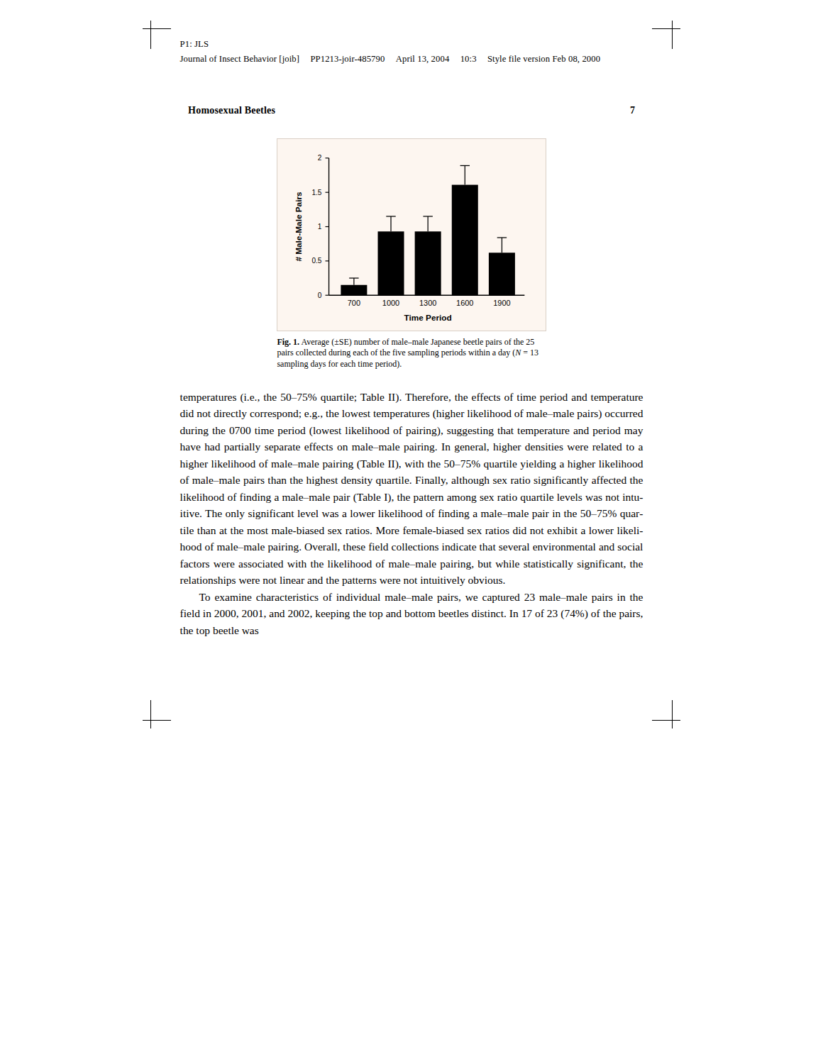P1: JLS
Journal of Insect Behavior [joib] PP1213-joir-485790 April 13, 2004 10:3 Style file version Feb 08, 2000
Homosexual Beetles 7
0 0.5 1 1.5 2 # Male-Male Pairs 700 1000 1300 1600 1900 Time Period
Fig. 1. Average (±SE) number of male–male Japanese beetle pairs of the 25 pairs collected during each of the five sampling periods within a day (N = 13 sampling days for each time period).
temperatures (i.e., the 50–75% quartile; Table II). Therefore, the effects of time period and temperature did not directly correspond; e.g., the lowest temperatures (higher likelihood of male–male pairs) occurred during the 0700 time period (lowest likelihood of pairing), suggesting that temperature and period may have had partially separate effects on male–male pairing. In general, higher densities were related to a higher likelihood of male–male pairing (Table II), with the 50–75% quartile yielding a higher likelihood of male–male pairs than the highest density quartile. Finally, although sex ratio significantly affected the likelihood of finding a male–male pair (Table I), the pattern among sex ratio quartile levels was not intuitive. The only significant level was a lower likelihood of finding a male–male pair in the 50–75% quartile than at the most male-biased sex ratios. More female-biased sex ratios did not exhibit a lower likelihood of male–male pairing. Overall, these field collections indicate that several environmental and social factors were associated with the likelihood of male–male pairing, but while statistically significant, the relationships were not linear and the patterns were not intuitively obvious.
To examine characteristics of individual male–male pairs, we captured 23 male–male pairs in the field in 2000, 2001, and 2002, keeping the top and bottom beetles distinct. In 17 of 23 (74%) of the pairs, the top beetle was